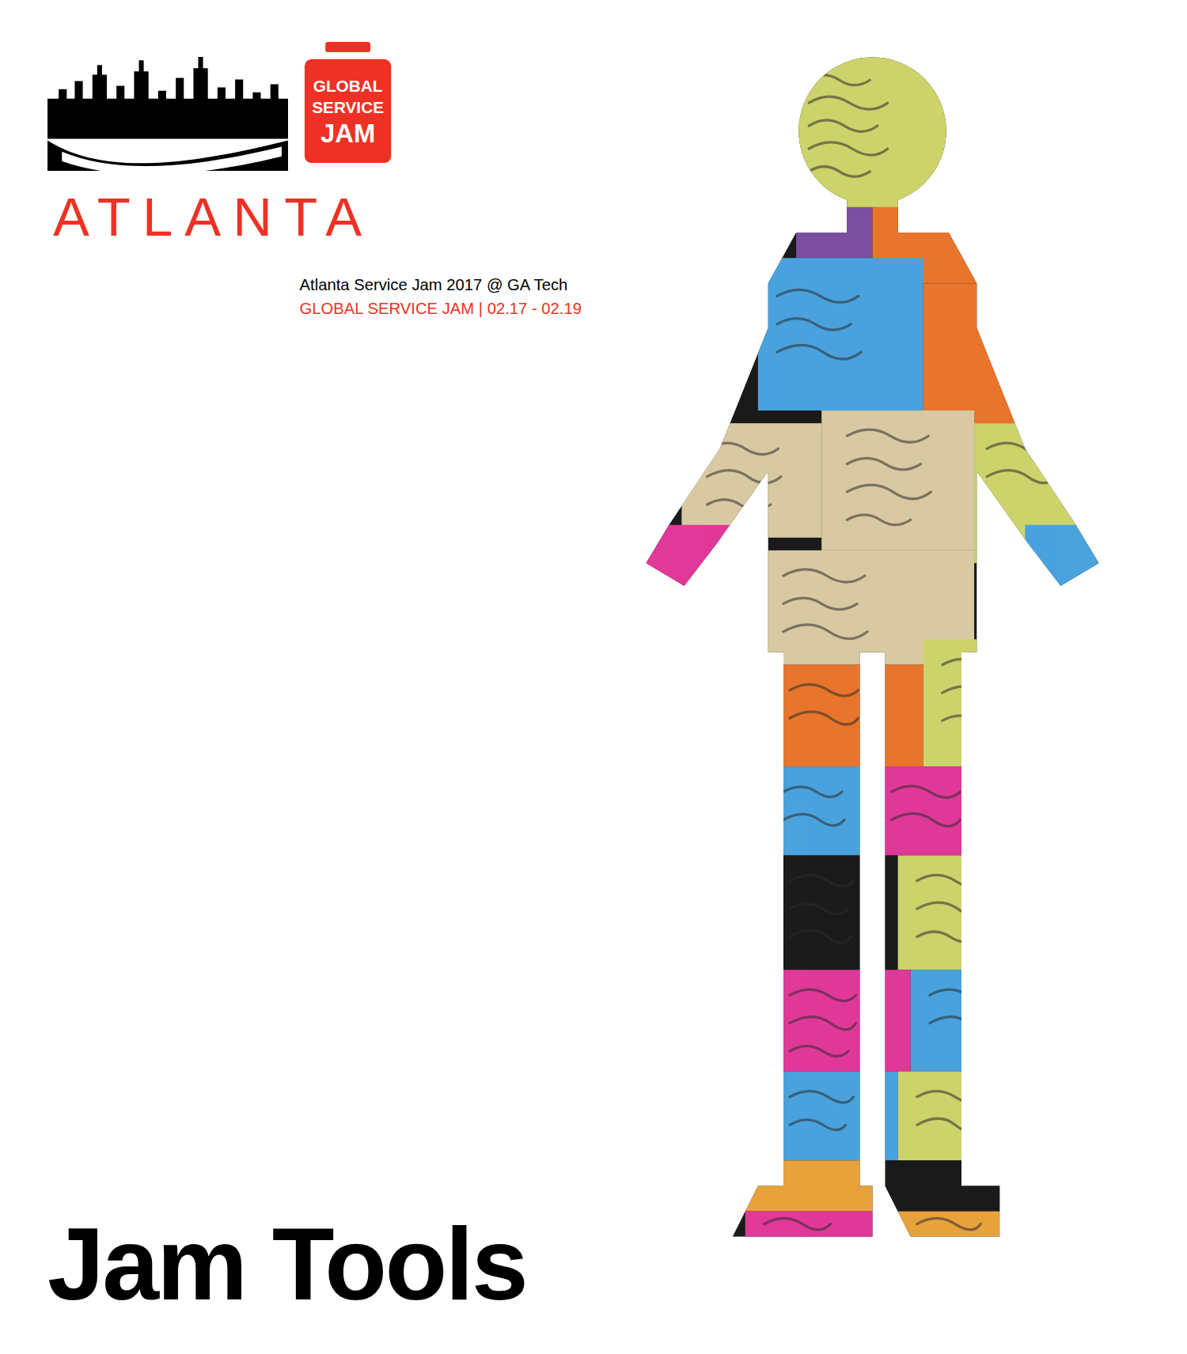GLOBAL SERVICE JAM
ATLANTA
Atlanta Service Jam 2017 @ GA Tech
GLOBAL SERVICE JAM | 02.17 - 02.19
Jam Tools